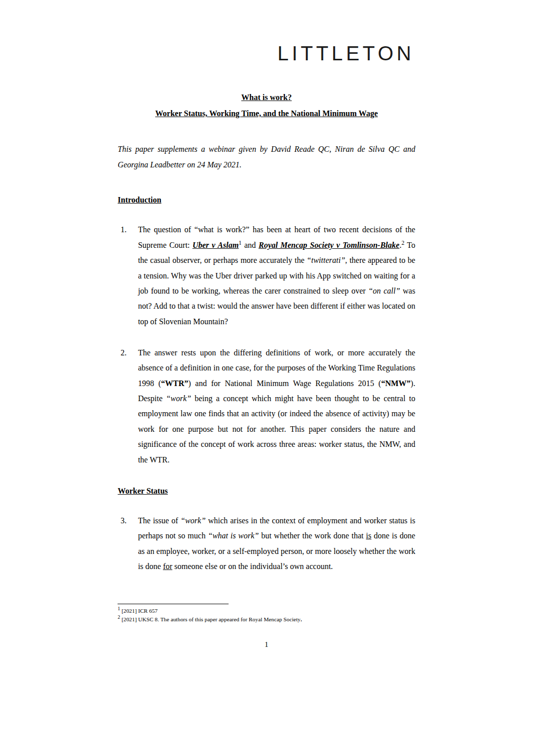LITTLETON
What is work?
Worker Status, Working Time, and the National Minimum Wage
This paper supplements a webinar given by David Reade QC, Niran de Silva QC and Georgina Leadbetter on 24 May 2021.
Introduction
The question of “what is work?” has been at heart of two recent decisions of the Supreme Court: Uber v Aslam1 and Royal Mencap Society v Tomlinson-Blake.2 To the casual observer, or perhaps more accurately the “twitterati”, there appeared to be a tension. Why was the Uber driver parked up with his App switched on waiting for a job found to be working, whereas the carer constrained to sleep over “on call” was not? Add to that a twist: would the answer have been different if either was located on top of Slovenian Mountain?
The answer rests upon the differing definitions of work, or more accurately the absence of a definition in one case, for the purposes of the Working Time Regulations 1998 (“WTR”) and for National Minimum Wage Regulations 2015 (“NMW”). Despite “work” being a concept which might have been thought to be central to employment law one finds that an activity (or indeed the absence of activity) may be work for one purpose but not for another. This paper considers the nature and significance of the concept of work across three areas: worker status, the NMW, and the WTR.
Worker Status
The issue of “work” which arises in the context of employment and worker status is perhaps not so much “what is work” but whether the work done that is done is done as an employee, worker, or a self-employed person, or more loosely whether the work is done for someone else or on the individual’s own account.
1 [2021] ICR 657
2 [2021] UKSC 8. The authors of this paper appeared for Royal Mencap Society.
1